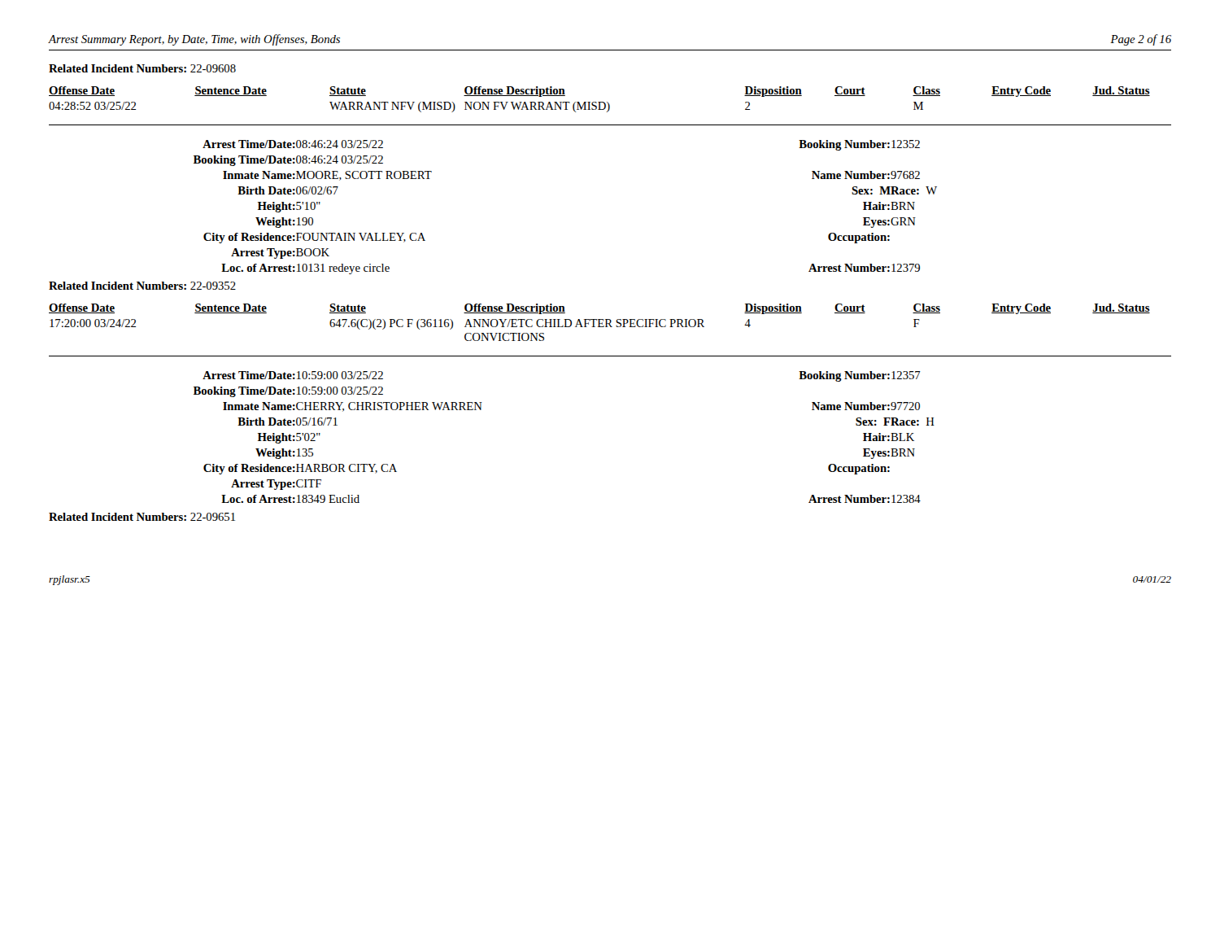Arrest Summary Report, by Date, Time, with Offenses, Bonds Page 2 of 16
Related Incident Numbers: 22-09608
| Offense Date | Sentence Date | Statute | Offense Description | Disposition | Court | Class | Entry Code | Jud. Status |
| --- | --- | --- | --- | --- | --- | --- | --- | --- |
| 04:28:52 03/25/22 | | WARRANT NFV (MISD) | NON FV WARRANT (MISD) | 2 | | M | | |
| Arrest Time/Date: | 08:46:24 03/25/22 | Booking Number: | 12352 |
| Booking Time/Date: | 08:46:24 03/25/22 | | |
| Inmate Name: | MOORE, SCOTT ROBERT | Name Number: | 97682 |
| Birth Date: | 06/02/67 | Sex: M | Race: W |
| Height: | 5'10" | Hair: | BRN |
| Weight: | 190 | Eyes: | GRN |
| City of Residence: | FOUNTAIN VALLEY, CA | Occupation: | |
| Arrest Type: | BOOK | | |
| Loc. of Arrest: | 10131 redeye circle | Arrest Number: | 12379 |
Related Incident Numbers: 22-09352
| Offense Date | Sentence Date | Statute | Offense Description | Disposition | Court | Class | Entry Code | Jud. Status |
| --- | --- | --- | --- | --- | --- | --- | --- | --- |
| 17:20:00 03/24/22 | | 647.6(C)(2) PC F (36116) | ANNOY/ETC CHILD AFTER SPECIFIC PRIOR CONVICTIONS | 4 | | F | | |
| Arrest Time/Date: | 10:59:00 03/25/22 | Booking Number: | 12357 |
| Booking Time/Date: | 10:59:00 03/25/22 | | |
| Inmate Name: | CHERRY, CHRISTOPHER WARREN | Name Number: | 97720 |
| Birth Date: | 05/16/71 | Sex: F | Race: H |
| Height: | 5'02" | Hair: | BLK |
| Weight: | 135 | Eyes: | BRN |
| City of Residence: | HARBOR CITY, CA | Occupation: | |
| Arrest Type: | CITF | | |
| Loc. of Arrest: | 18349 Euclid | Arrest Number: | 12384 |
Related Incident Numbers: 22-09651
rpjlasr.x5 04/01/22